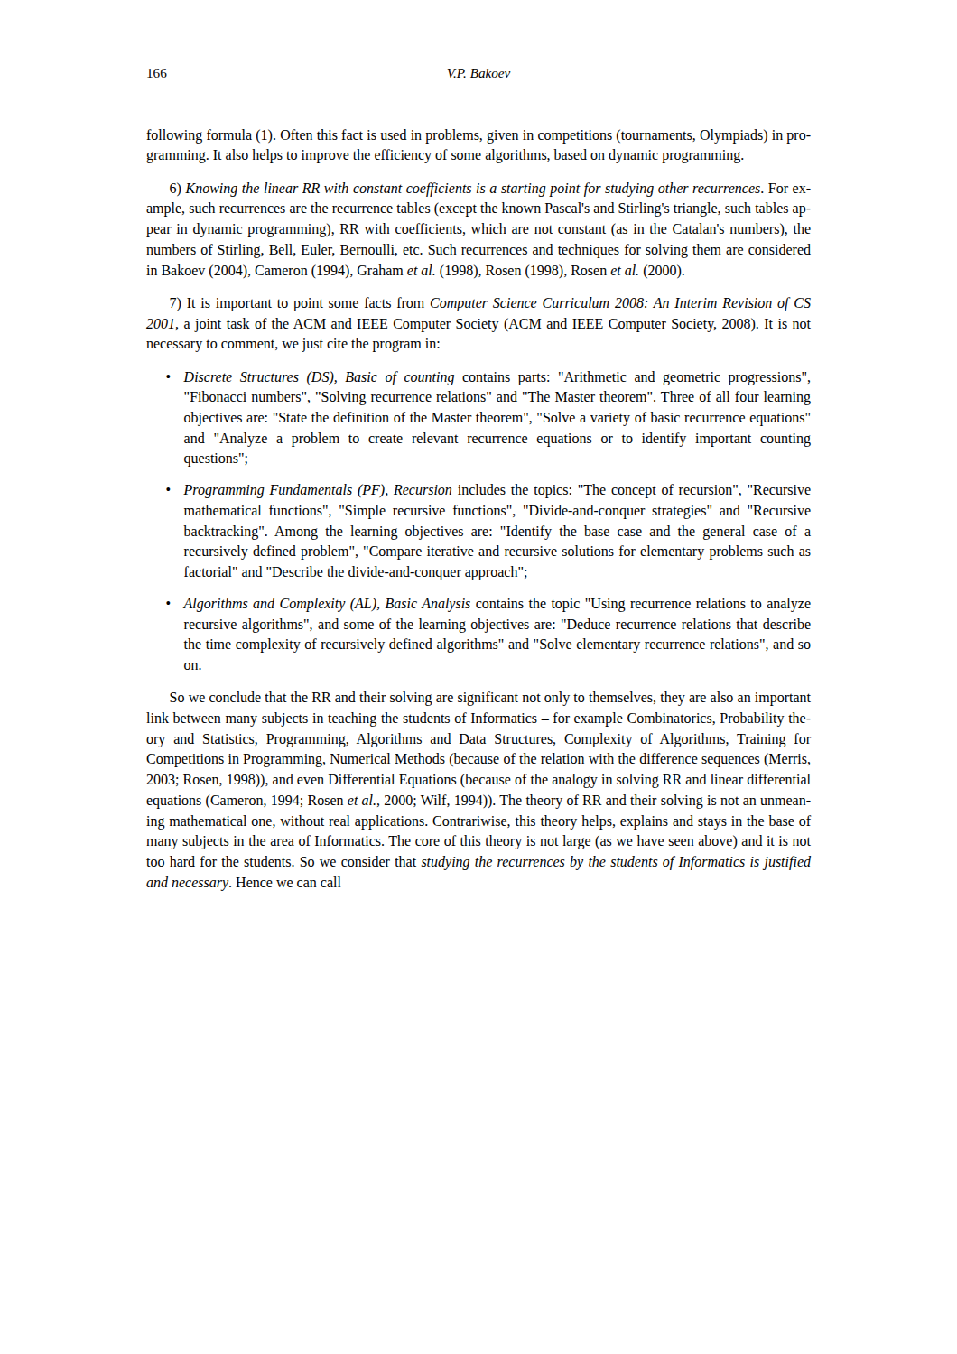166 V.P. Bakoev
following formula (1). Often this fact is used in problems, given in competitions (tournaments, Olympiads) in programming. It also helps to improve the efficiency of some algorithms, based on dynamic programming.
6) Knowing the linear RR with constant coefficients is a starting point for studying other recurrences. For example, such recurrences are the recurrence tables (except the known Pascal's and Stirling's triangle, such tables appear in dynamic programming), RR with coefficients, which are not constant (as in the Catalan's numbers), the numbers of Stirling, Bell, Euler, Bernoulli, etc. Such recurrences and techniques for solving them are considered in Bakoev (2004), Cameron (1994), Graham et al. (1998), Rosen (1998), Rosen et al. (2000).
7) It is important to point some facts from Computer Science Curriculum 2008: An Interim Revision of CS 2001, a joint task of the ACM and IEEE Computer Society (ACM and IEEE Computer Society, 2008). It is not necessary to comment, we just cite the program in:
Discrete Structures (DS), Basic of counting contains parts: "Arithmetic and geometric progressions", "Fibonacci numbers", "Solving recurrence relations" and "The Master theorem". Three of all four learning objectives are: "State the definition of the Master theorem", "Solve a variety of basic recurrence equations" and "Analyze a problem to create relevant recurrence equations or to identify important counting questions";
Programming Fundamentals (PF), Recursion includes the topics: "The concept of recursion", "Recursive mathematical functions", "Simple recursive functions", "Divide-and-conquer strategies" and "Recursive backtracking". Among the learning objectives are: "Identify the base case and the general case of a recursively defined problem", "Compare iterative and recursive solutions for elementary problems such as factorial" and "Describe the divide-and-conquer approach";
Algorithms and Complexity (AL), Basic Analysis contains the topic "Using recurrence relations to analyze recursive algorithms", and some of the learning objectives are: "Deduce recurrence relations that describe the time complexity of recursively defined algorithms" and "Solve elementary recurrence relations", and so on.
So we conclude that the RR and their solving are significant not only to themselves, they are also an important link between many subjects in teaching the students of Informatics – for example Combinatorics, Probability theory and Statistics, Programming, Algorithms and Data Structures, Complexity of Algorithms, Training for Competitions in Programming, Numerical Methods (because of the relation with the difference sequences (Merris, 2003; Rosen, 1998)), and even Differential Equations (because of the analogy in solving RR and linear differential equations (Cameron, 1994; Rosen et al., 2000; Wilf, 1994)). The theory of RR and their solving is not an unmeaning mathematical one, without real applications. Contrariwise, this theory helps, explains and stays in the base of many subjects in the area of Informatics. The core of this theory is not large (as we have seen above) and it is not too hard for the students. So we consider that studying the recurrences by the students of Informatics is justified and necessary. Hence we can call